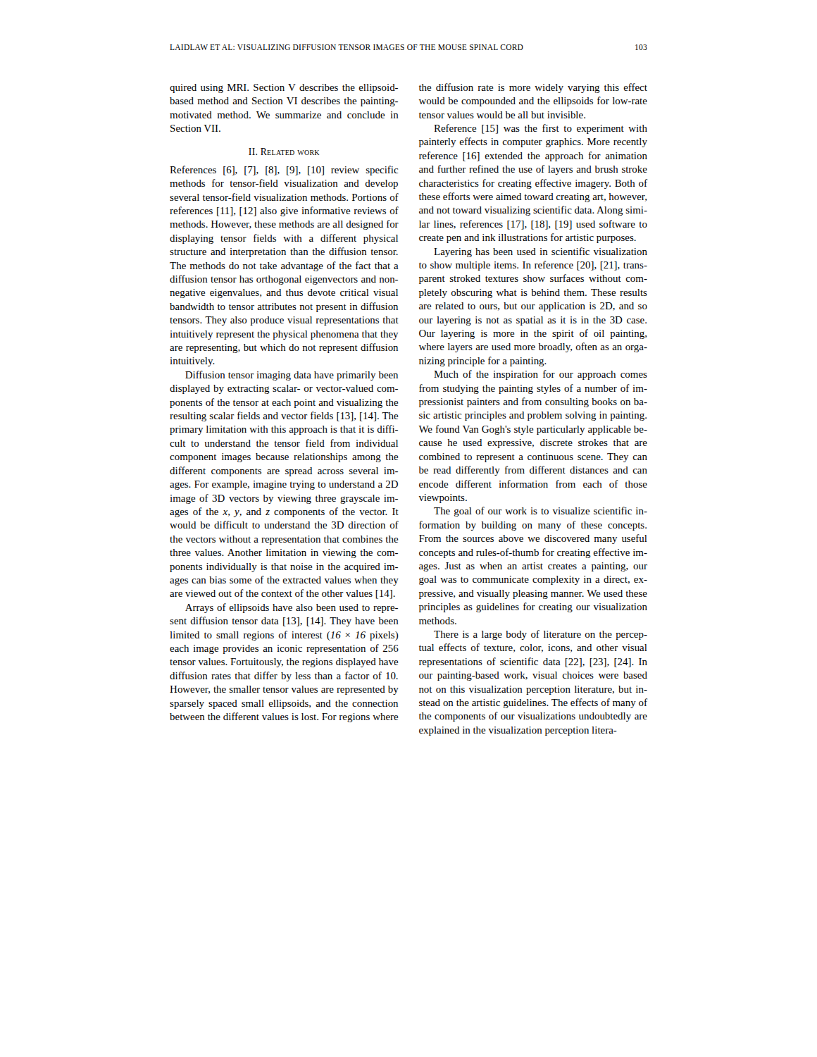Laidlaw et al: Visualizing Diffusion Tensor Images of the Mouse Spinal Cord 103
quired using MRI. Section V describes the ellipsoid-based method and Section VI describes the painting-motivated method. We summarize and conclude in Section VII.
II. Related work
References [6], [7], [8], [9], [10] review specific methods for tensor-field visualization and develop several tensor-field visualization methods. Portions of references [11], [12] also give informative reviews of methods. However, these methods are all designed for displaying tensor fields with a different physical structure and interpretation than the diffusion tensor. The methods do not take advantage of the fact that a diffusion tensor has orthogonal eigenvectors and non-negative eigenvalues, and thus devote critical visual bandwidth to tensor attributes not present in diffusion tensors. They also produce visual representations that intuitively represent the physical phenomena that they are representing, but which do not represent diffusion intuitively.
Diffusion tensor imaging data have primarily been displayed by extracting scalar- or vector-valued components of the tensor at each point and visualizing the resulting scalar fields and vector fields [13], [14]. The primary limitation with this approach is that it is difficult to understand the tensor field from individual component images because relationships among the different components are spread across several images. For example, imagine trying to understand a 2D image of 3D vectors by viewing three grayscale images of the x, y, and z components of the vector. It would be difficult to understand the 3D direction of the vectors without a representation that combines the three values. Another limitation in viewing the components individually is that noise in the acquired images can bias some of the extracted values when they are viewed out of the context of the other values [14].
Arrays of ellipsoids have also been used to represent diffusion tensor data [13], [14]. They have been limited to small regions of interest (16 × 16 pixels) each image provides an iconic representation of 256 tensor values. Fortuitously, the regions displayed have diffusion rates that differ by less than a factor of 10. However, the smaller tensor values are represented by sparsely spaced small ellipsoids, and the connection between the different values is lost. For regions where the diffusion rate is more widely varying this effect would be compounded and the ellipsoids for low-rate tensor values would be all but invisible.
Reference [15] was the first to experiment with painterly effects in computer graphics. More recently reference [16] extended the approach for animation and further refined the use of layers and brush stroke characteristics for creating effective imagery. Both of these efforts were aimed toward creating art, however, and not toward visualizing scientific data. Along similar lines, references [17], [18], [19] used software to create pen and ink illustrations for artistic purposes.
Layering has been used in scientific visualization to show multiple items. In reference [20], [21], transparent stroked textures show surfaces without completely obscuring what is behind them. These results are related to ours, but our application is 2D, and so our layering is not as spatial as it is in the 3D case. Our layering is more in the spirit of oil painting, where layers are used more broadly, often as an organizing principle for a painting.
Much of the inspiration for our approach comes from studying the painting styles of a number of impressionist painters and from consulting books on basic artistic principles and problem solving in painting. We found Van Gogh's style particularly applicable because he used expressive, discrete strokes that are combined to represent a continuous scene. They can be read differently from different distances and can encode different information from each of those viewpoints.
The goal of our work is to visualize scientific information by building on many of these concepts. From the sources above we discovered many useful concepts and rules-of-thumb for creating effective images. Just as when an artist creates a painting, our goal was to communicate complexity in a direct, expressive, and visually pleasing manner. We used these principles as guidelines for creating our visualization methods.
There is a large body of literature on the perceptual effects of texture, color, icons, and other visual representations of scientific data [22], [23], [24]. In our painting-based work, visual choices were based not on this visualization perception literature, but instead on the artistic guidelines. The effects of many of the components of our visualizations undoubtedly are explained in the visualization perception litera-